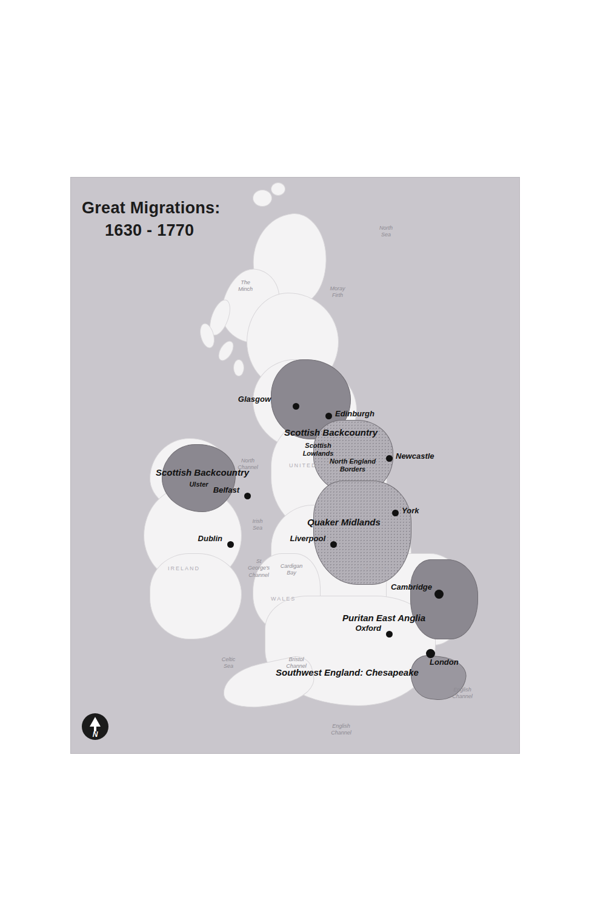Great Migrations:1630 - 1770
North
Sea
The
Minch
Moray
Firth
North
Channel
Irish
Sea
St
George's
Channel
Cardigan
Bay
Celtic
Sea
Bristol
Channel
English
Channel
English
Channel
IRELAND
UNITED
ENGLAND
WALES
Glasgow
Edinburgh
Newcastle
York
Liverpool
Belfast
Dublin
Cambridge
Oxford
London
Scottish Backcountry
Scottish
Lowlands
North England
Borders
Scottish Backcountry
Ulster
Quaker Midlands
Puritan East Anglia
Southwest England: Chesapeake
N